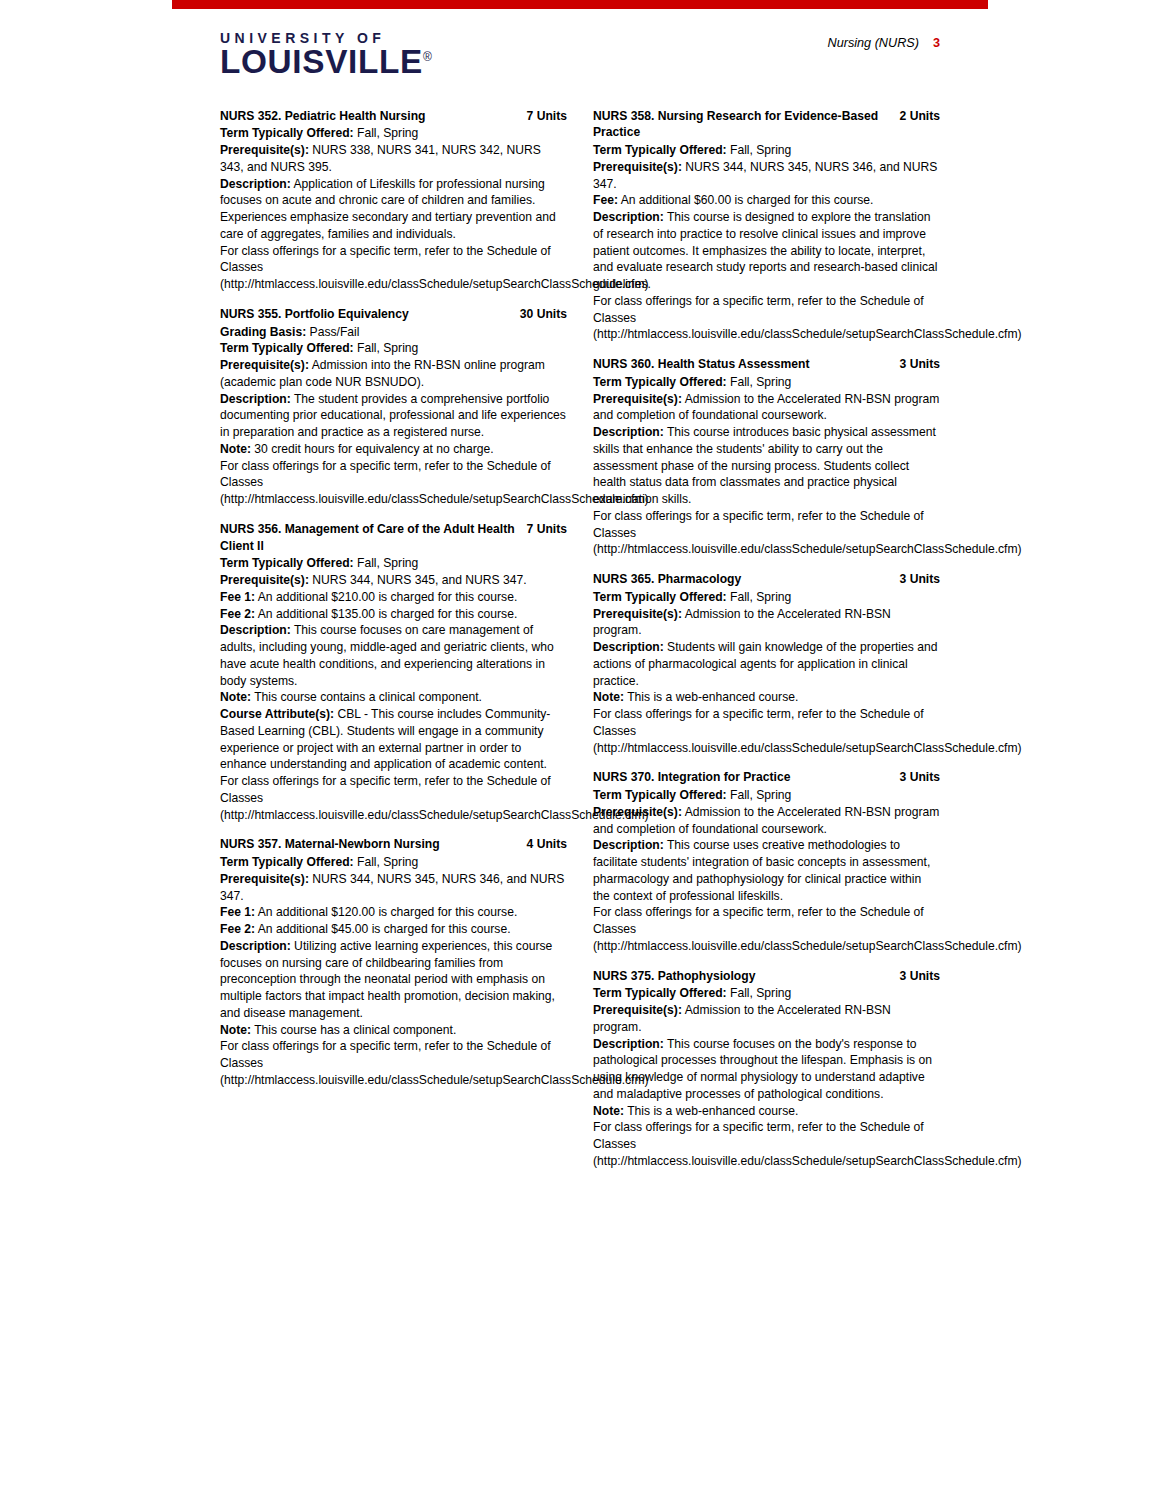UNIVERSITY OF
LOUISVILLE®
Nursing (NURS) 3
NURS 352. Pediatric Health Nursing 7 Units
Term Typically Offered: Fall, Spring
Prerequisite(s): NURS 338, NURS 341, NURS 342, NURS 343, and NURS 395.
Description: Application of Lifeskills for professional nursing focuses on acute and chronic care of children and families. Experiences emphasize secondary and tertiary prevention and care of aggregates, families and individuals.
For class offerings for a specific term, refer to the Schedule of Classes (http://htmlaccess.louisville.edu/classSchedule/setupSearchClassSchedule.cfm)
NURS 355. Portfolio Equivalency 30 Units
Grading Basis: Pass/Fail
Term Typically Offered: Fall, Spring
Prerequisite(s): Admission into the RN-BSN online program (academic plan code NUR BSNUDO).
Description: The student provides a comprehensive portfolio documenting prior educational, professional and life experiences in preparation and practice as a registered nurse.
Note: 30 credit hours for equivalency at no charge.
For class offerings for a specific term, refer to the Schedule of Classes (http://htmlaccess.louisville.edu/classSchedule/setupSearchClassSchedule.cfm)
NURS 356. Management of Care of the Adult Health Client ll 7 Units
Term Typically Offered: Fall, Spring
Prerequisite(s): NURS 344, NURS 345, and NURS 347.
Fee 1: An additional $210.00 is charged for this course.
Fee 2: An additional $135.00 is charged for this course.
Description: This course focuses on care management of adults, including young, middle-aged and geriatric clients, who have acute health conditions, and experiencing alterations in body systems.
Note: This course contains a clinical component.
Course Attribute(s): CBL - This course includes Community-Based Learning (CBL). Students will engage in a community experience or project with an external partner in order to enhance understanding and application of academic content.
For class offerings for a specific term, refer to the Schedule of Classes (http://htmlaccess.louisville.edu/classSchedule/setupSearchClassSchedule.cfm)
NURS 357. Maternal-Newborn Nursing 4 Units
Term Typically Offered: Fall, Spring
Prerequisite(s): NURS 344, NURS 345, NURS 346, and NURS 347.
Fee 1: An additional $120.00 is charged for this course.
Fee 2: An additional $45.00 is charged for this course.
Description: Utilizing active learning experiences, this course focuses on nursing care of childbearing families from preconception through the neonatal period with emphasis on multiple factors that impact health promotion, decision making, and disease management.
Note: This course has a clinical component.
For class offerings for a specific term, refer to the Schedule of Classes (http://htmlaccess.louisville.edu/classSchedule/setupSearchClassSchedule.cfm)
NURS 358. Nursing Research for Evidence-Based Practice 2 Units
Term Typically Offered: Fall, Spring
Prerequisite(s): NURS 344, NURS 345, NURS 346, and NURS 347.
Fee: An additional $60.00 is charged for this course.
Description: This course is designed to explore the translation of research into practice to resolve clinical issues and improve patient outcomes. It emphasizes the ability to locate, interpret, and evaluate research study reports and research-based clinical guidelines.
For class offerings for a specific term, refer to the Schedule of Classes (http://htmlaccess.louisville.edu/classSchedule/setupSearchClassSchedule.cfm)
NURS 360. Health Status Assessment 3 Units
Term Typically Offered: Fall, Spring
Prerequisite(s): Admission to the Accelerated RN-BSN program and completion of foundational coursework.
Description: This course introduces basic physical assessment skills that enhance the students' ability to carry out the assessment phase of the nursing process. Students collect health status data from classmates and practice physical examination skills.
For class offerings for a specific term, refer to the Schedule of Classes (http://htmlaccess.louisville.edu/classSchedule/setupSearchClassSchedule.cfm)
NURS 365. Pharmacology 3 Units
Term Typically Offered: Fall, Spring
Prerequisite(s): Admission to the Accelerated RN-BSN program.
Description: Students will gain knowledge of the properties and actions of pharmacological agents for application in clinical practice.
Note: This is a web-enhanced course.
For class offerings for a specific term, refer to the Schedule of Classes (http://htmlaccess.louisville.edu/classSchedule/setupSearchClassSchedule.cfm)
NURS 370. Integration for Practice 3 Units
Term Typically Offered: Fall, Spring
Prerequisite(s): Admission to the Accelerated RN-BSN program and completion of foundational coursework.
Description: This course uses creative methodologies to facilitate students' integration of basic concepts in assessment, pharmacology and pathophysiology for clinical practice within the context of professional lifeskills.
For class offerings for a specific term, refer to the Schedule of Classes (http://htmlaccess.louisville.edu/classSchedule/setupSearchClassSchedule.cfm)
NURS 375. Pathophysiology 3 Units
Term Typically Offered: Fall, Spring
Prerequisite(s): Admission to the Accelerated RN-BSN program.
Description: This course focuses on the body's response to pathological processes throughout the lifespan. Emphasis is on using knowledge of normal physiology to understand adaptive and maladaptive processes of pathological conditions.
Note: This is a web-enhanced course.
For class offerings for a specific term, refer to the Schedule of Classes (http://htmlaccess.louisville.edu/classSchedule/setupSearchClassSchedule.cfm)